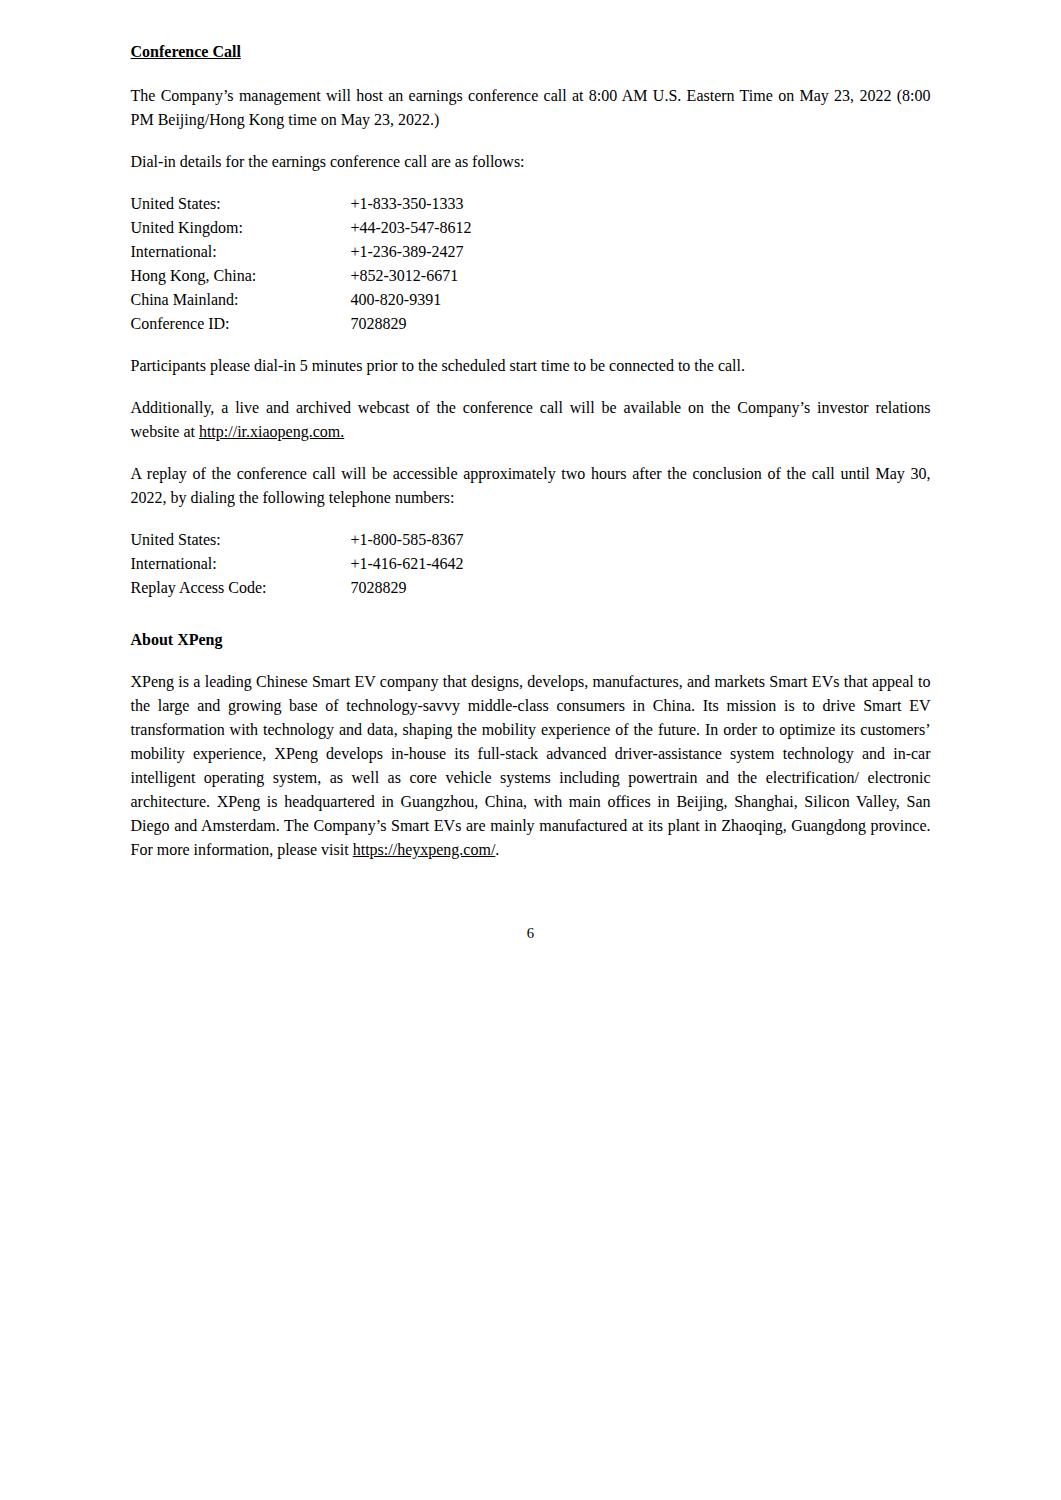Conference Call
The Company’s management will host an earnings conference call at 8:00 AM U.S. Eastern Time on May 23, 2022 (8:00 PM Beijing/Hong Kong time on May 23, 2022.)
Dial-in details for the earnings conference call are as follows:
| United States: | +1-833-350-1333 |
| United Kingdom: | +44-203-547-8612 |
| International: | +1-236-389-2427 |
| Hong Kong, China: | +852-3012-6671 |
| China Mainland: | 400-820-9391 |
| Conference ID: | 7028829 |
Participants please dial-in 5 minutes prior to the scheduled start time to be connected to the call.
Additionally, a live and archived webcast of the conference call will be available on the Company’s investor relations website at http://ir.xiaopeng.com.
A replay of the conference call will be accessible approximately two hours after the conclusion of the call until May 30, 2022, by dialing the following telephone numbers:
| United States: | +1-800-585-8367 |
| International: | +1-416-621-4642 |
| Replay Access Code: | 7028829 |
About XPeng
XPeng is a leading Chinese Smart EV company that designs, develops, manufactures, and markets Smart EVs that appeal to the large and growing base of technology-savvy middle-class consumers in China. Its mission is to drive Smart EV transformation with technology and data, shaping the mobility experience of the future. In order to optimize its customers’ mobility experience, XPeng develops in-house its full-stack advanced driver-assistance system technology and in-car intelligent operating system, as well as core vehicle systems including powertrain and the electrification/ electronic architecture. XPeng is headquartered in Guangzhou, China, with main offices in Beijing, Shanghai, Silicon Valley, San Diego and Amsterdam. The Company’s Smart EVs are mainly manufactured at its plant in Zhaoqing, Guangdong province. For more information, please visit https://heyxpeng.com/.
6